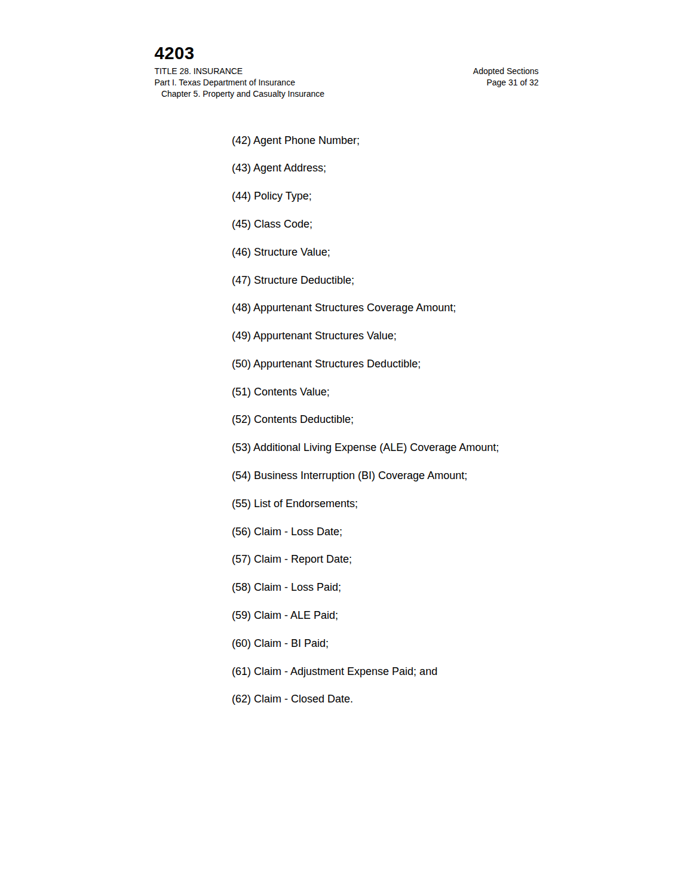4203
TITLE 28. INSURANCE
Part I. Texas Department of Insurance
Chapter 5. Property and Casualty Insurance
Adopted Sections
Page 31 of 32
(42) Agent Phone Number;
(43) Agent Address;
(44) Policy Type;
(45) Class Code;
(46) Structure Value;
(47) Structure Deductible;
(48) Appurtenant Structures Coverage Amount;
(49) Appurtenant Structures Value;
(50) Appurtenant Structures Deductible;
(51) Contents Value;
(52) Contents Deductible;
(53) Additional Living Expense (ALE) Coverage Amount;
(54) Business Interruption (BI) Coverage Amount;
(55) List of Endorsements;
(56) Claim - Loss Date;
(57) Claim - Report Date;
(58) Claim - Loss Paid;
(59) Claim - ALE Paid;
(60) Claim - BI Paid;
(61) Claim - Adjustment Expense Paid; and
(62) Claim - Closed Date.